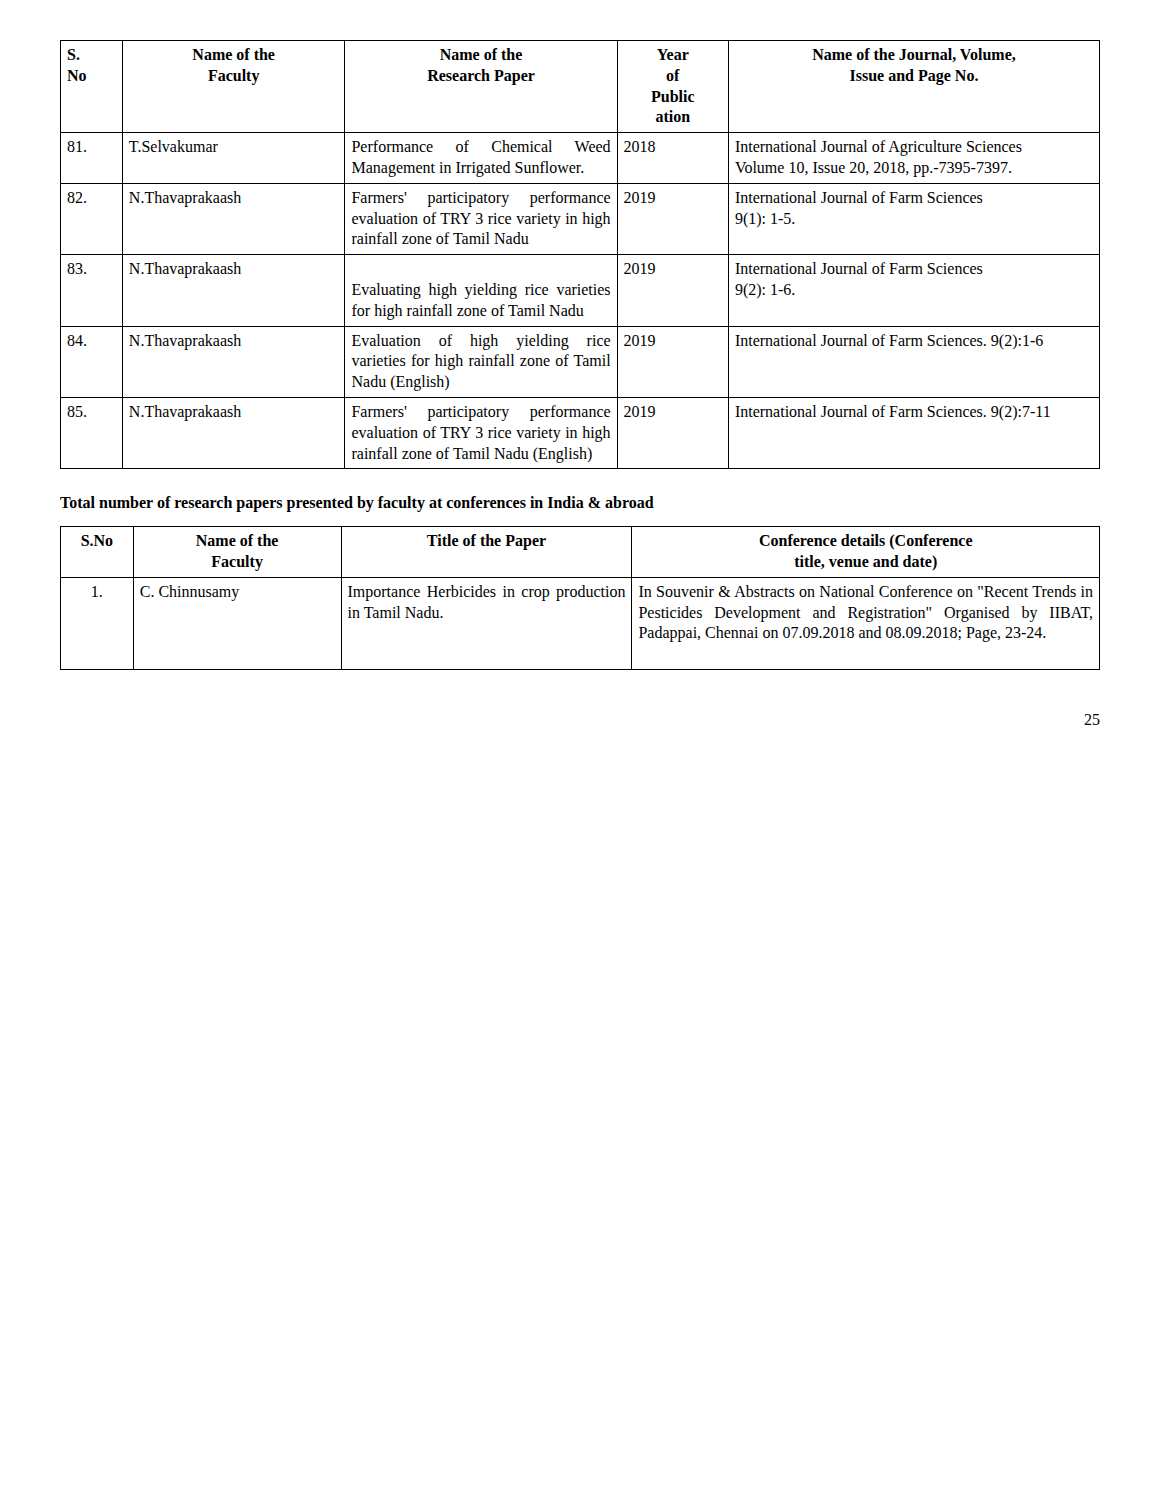| S. No | Name of the Faculty | Name of the Research Paper | Year of Public ation | Name of the Journal, Volume, Issue and Page No. |
| --- | --- | --- | --- | --- |
| 81. | T.Selvakumar | Performance of Chemical Weed Management in Irrigated Sunflower. | 2018 | International Journal of Agriculture Sciences Volume 10, Issue 20, 2018, pp.-7395-7397. |
| 82. | N.Thavaprakaash | Farmers' participatory performance evaluation of TRY 3 rice variety in high rainfall zone of Tamil Nadu | 2019 | International Journal of Farm Sciences 9(1): 1-5. |
| 83. | N.Thavaprakaash | Evaluating high yielding rice varieties for high rainfall zone of Tamil Nadu | 2019 | International Journal of Farm Sciences 9(2): 1-6. |
| 84. | N.Thavaprakaash | Evaluation of high yielding rice varieties for high rainfall zone of Tamil Nadu (English) | 2019 | International Journal of Farm Sciences. 9(2):1-6 |
| 85. | N.Thavaprakaash | Farmers' participatory performance evaluation of TRY 3 rice variety in high rainfall zone of Tamil Nadu (English) | 2019 | International Journal of Farm Sciences. 9(2):7-11 |
Total number of research papers presented by faculty at conferences in India & abroad
| S.No | Name of the Faculty | Title of the Paper | Conference details (Conference title, venue and date) |
| --- | --- | --- | --- |
| 1. | C. Chinnusamy | Importance Herbicides in crop production in Tamil Nadu. | In Souvenir & Abstracts on National Conference on "Recent Trends in Pesticides Development and Registration" Organised by IIBAT, Padappai, Chennai on 07.09.2018 and 08.09.2018; Page, 23-24. |
25